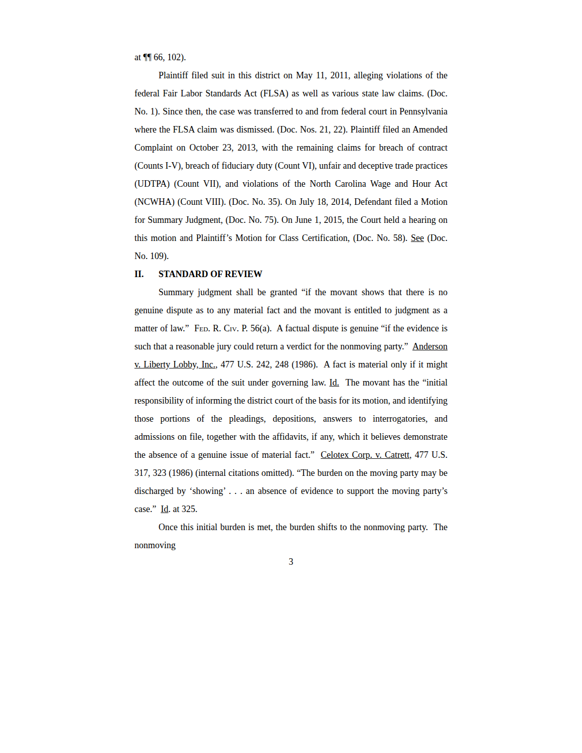at ¶¶ 66, 102).
Plaintiff filed suit in this district on May 11, 2011, alleging violations of the federal Fair Labor Standards Act (FLSA) as well as various state law claims. (Doc. No. 1). Since then, the case was transferred to and from federal court in Pennsylvania where the FLSA claim was dismissed. (Doc. Nos. 21, 22). Plaintiff filed an Amended Complaint on October 23, 2013, with the remaining claims for breach of contract (Counts I-V), breach of fiduciary duty (Count VI), unfair and deceptive trade practices (UDTPA) (Count VII), and violations of the North Carolina Wage and Hour Act (NCWHA) (Count VIII). (Doc. No. 35). On July 18, 2014, Defendant filed a Motion for Summary Judgment, (Doc. No. 75). On June 1, 2015, the Court held a hearing on this motion and Plaintiff’s Motion for Class Certification, (Doc. No. 58). See (Doc. No. 109).
II. STANDARD OF REVIEW
Summary judgment shall be granted “if the movant shows that there is no genuine dispute as to any material fact and the movant is entitled to judgment as a matter of law.” Fed. R. Civ. P. 56(a). A factual dispute is genuine “if the evidence is such that a reasonable jury could return a verdict for the nonmoving party.” Anderson v. Liberty Lobby, Inc., 477 U.S. 242, 248 (1986). A fact is material only if it might affect the outcome of the suit under governing law. Id. The movant has the “initial responsibility of informing the district court of the basis for its motion, and identifying those portions of the pleadings, depositions, answers to interrogatories, and admissions on file, together with the affidavits, if any, which it believes demonstrate the absence of a genuine issue of material fact.” Celotex Corp. v. Catrett, 477 U.S. 317, 323 (1986) (internal citations omitted). “The burden on the moving party may be discharged by ‘showing’ . . . an absence of evidence to support the moving party’s case.” Id. at 325.
Once this initial burden is met, the burden shifts to the nonmoving party. The nonmoving
3